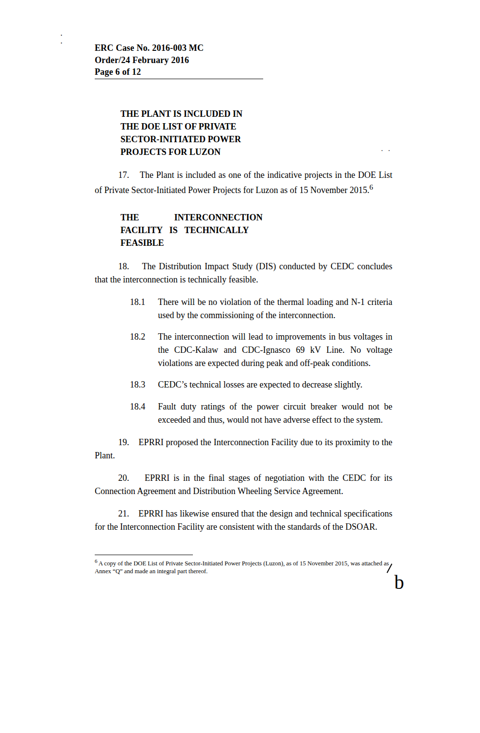.
.
ERC Case No. 2016-003 MC
Order/24 February 2016
Page 6 of 12
The Plant is included in
the DOE list of private
sector-initiated power
projects for Luzon
17. The Plant is included as one of the indicative projects in the DOE List of Private Sector-Initiated Power Projects for Luzon as of 15 November 2015.6
. .
The interconnection
facility is technically
feasible
18. The Distribution Impact Study (DIS) conducted by CEDC concludes that the interconnection is technically feasible.
18.1 There will be no violation of the thermal loading and N-1 criteria used by the commissioning of the interconnection.
18.2 The interconnection will lead to improvements in bus voltages in the CDC-Kalaw and CDC-Ignasco 69 kV Line. No voltage violations are expected during peak and off-peak conditions.
18.3 CEDC’s technical losses are expected to decrease slightly.
18.4 Fault duty ratings of the power circuit breaker would not be exceeded and thus, would not have adverse effect to the system.
19. EPRRI proposed the Interconnection Facility due to its proximity to the Plant.
20. EPRRI is in the final stages of negotiation with the CEDC for its Connection Agreement and Distribution Wheeling Service Agreement.
21. EPRRI has likewise ensured that the design and technical specifications for the Interconnection Facility are consistent with the standards of the DSOAR.
6 A copy of the DOE List of Private Sector-Initiated Power Projects (Luzon), as of 15 November 2015, was attached as Annex “Q” and made an integral part thereof.
b